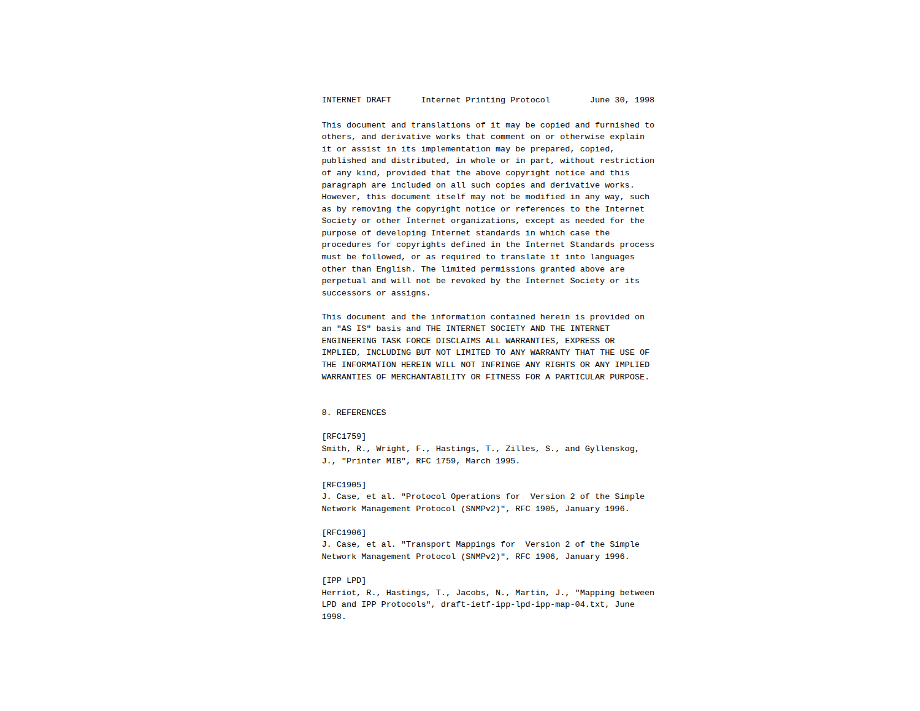INTERNET DRAFT      Internet Printing Protocol        June 30, 1998
This document and translations of it may be copied and furnished to
others, and derivative works that comment on or otherwise explain
it or assist in its implementation may be prepared, copied,
published and distributed, in whole or in part, without restriction
of any kind, provided that the above copyright notice and this
paragraph are included on all such copies and derivative works.
However, this document itself may not be modified in any way, such
as by removing the copyright notice or references to the Internet
Society or other Internet organizations, except as needed for the
purpose of developing Internet standards in which case the
procedures for copyrights defined in the Internet Standards process
must be followed, or as required to translate it into languages
other than English. The limited permissions granted above are
perpetual and will not be revoked by the Internet Society or its
successors or assigns.

This document and the information contained herein is provided on
an "AS IS" basis and THE INTERNET SOCIETY AND THE INTERNET
ENGINEERING TASK FORCE DISCLAIMS ALL WARRANTIES, EXPRESS OR
IMPLIED, INCLUDING BUT NOT LIMITED TO ANY WARRANTY THAT THE USE OF
THE INFORMATION HEREIN WILL NOT INFRINGE ANY RIGHTS OR ANY IMPLIED
WARRANTIES OF MERCHANTABILITY OR FITNESS FOR A PARTICULAR PURPOSE.


8. REFERENCES

[RFC1759]
Smith, R., Wright, F., Hastings, T., Zilles, S., and Gyllenskog,
J., "Printer MIB", RFC 1759, March 1995.

[RFC1905]
J. Case, et al. "Protocol Operations for  Version 2 of the Simple
Network Management Protocol (SNMPv2)", RFC 1905, January 1996.

[RFC1906]
J. Case, et al. "Transport Mappings for  Version 2 of the Simple
Network Management Protocol (SNMPv2)", RFC 1906, January 1996.

[IPP LPD]
Herriot, R., Hastings, T., Jacobs, N., Martin, J., "Mapping between
LPD and IPP Protocols", draft-ietf-ipp-lpd-ipp-map-04.txt, June
1998.